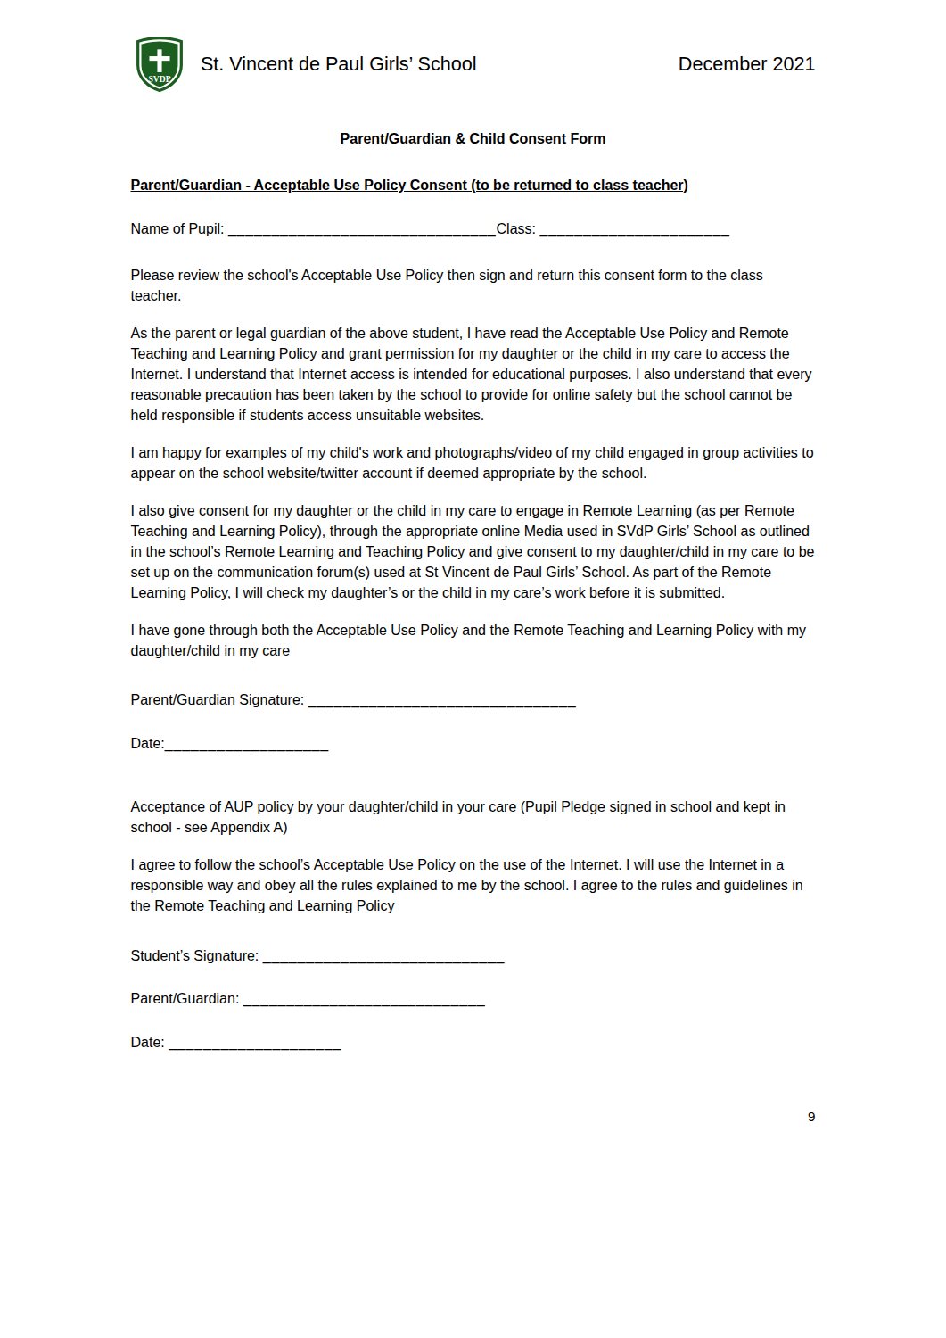SVDP
St. Vincent de Paul Girls’ School
December 2021
Parent/Guardian & Child Consent Form
Parent/Guardian - Acceptable Use Policy Consent (to be returned to class teacher)
Name of Pupil: _______________________________Class: ______________________
Please review the school's Acceptable Use Policy then sign and return this consent form to the class teacher.
As the parent or legal guardian of the above student, I have read the Acceptable Use Policy and Remote Teaching and Learning Policy and grant permission for my daughter or the child in my care to access the Internet. I understand that Internet access is intended for educational purposes. I also understand that every reasonable precaution has been taken by the school to provide for online safety but the school cannot be held responsible if students access unsuitable websites.
I am happy for examples of my child's work and photographs/video of my child engaged in group activities to appear on the school website/twitter account if deemed appropriate by the school.
I also give consent for my daughter or the child in my care to engage in Remote Learning (as per Remote Teaching and Learning Policy), through the appropriate online Media used in SVdP Girls’ School as outlined in the school’s Remote Learning and Teaching Policy and give consent to my daughter/child in my care to be set up on the communication forum(s) used at St Vincent de Paul Girls’ School. As part of the Remote Learning Policy, I will check my daughter’s or the child in my care’s work before it is submitted.
I have gone through both the Acceptable Use Policy and the Remote Teaching and Learning Policy with my daughter/child in my care
Parent/Guardian Signature: _______________________________
Date:___________________
Acceptance of AUP policy by your daughter/child in your care (Pupil Pledge signed in school and kept in school - see Appendix A)
I agree to follow the school’s Acceptable Use Policy on the use of the Internet. I will use the Internet in a responsible way and obey all the rules explained to me by the school. I agree to the rules and guidelines in the Remote Teaching and Learning Policy
Student’s Signature: ____________________________
Parent/Guardian: ____________________________
Date: ____________________
9